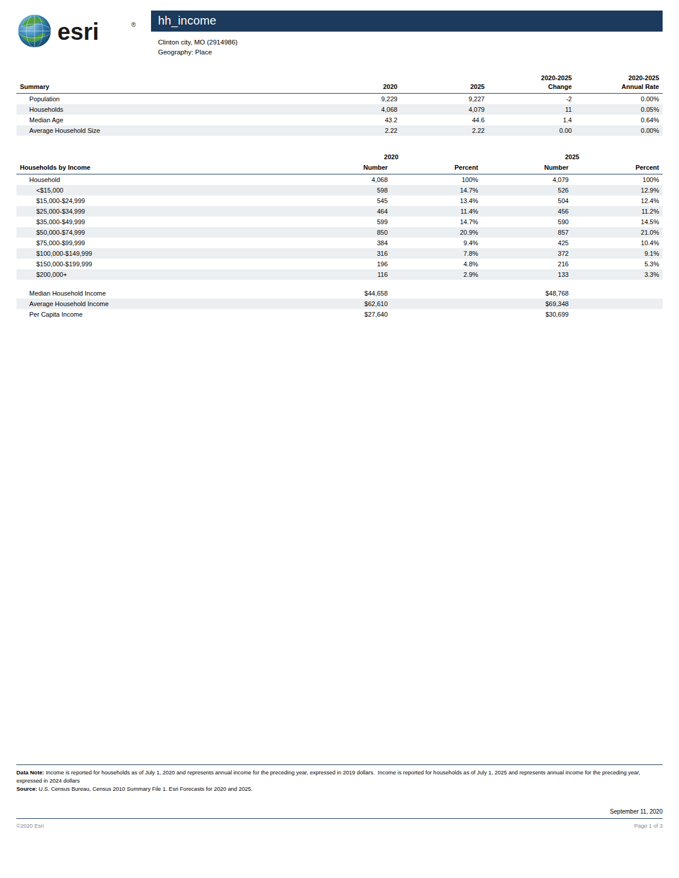esri ®
hh_income
Clinton city, MO (2914986)
Geography: Place
| Summary | 2020 | 2025 | 2020-2025 Change | 2020-2025 Annual Rate |
| --- | --- | --- | --- | --- |
| Population | 9,229 | 9,227 | -2 | 0.00% |
| Households | 4,068 | 4,079 | 11 | 0.05% |
| Median Age | 43.2 | 44.6 | 1.4 | 0.64% |
| Average Household Size | 2.22 | 2.22 | 0.00 | 0.00% |
| | 2020 | 2025 |
| --- | --- | --- |
| Households by Income | Number | Percent | Number | Percent |
| Household | 4,068 | 100% | 4,079 | 100% |
| <$15,000 | 598 | 14.7% | 526 | 12.9% |
| $15,000-$24,999 | 545 | 13.4% | 504 | 12.4% |
| $25,000-$34,999 | 464 | 11.4% | 456 | 11.2% |
| $35,000-$49,999 | 599 | 14.7% | 590 | 14.5% |
| $50,000-$74,999 | 850 | 20.9% | 857 | 21.0% |
| $75,000-$99,999 | 384 | 9.4% | 425 | 10.4% |
| $100,000-$149,999 | 316 | 7.8% | 372 | 9.1% |
| $150,000-$199,999 | 196 | 4.8% | 216 | 5.3% |
| $200,000+ | 116 | 2.9% | 133 | 3.3% |
| Median Household Income | $44,658 | | $48,768 | |
| Average Household Income | $62,610 | | $69,348 | |
| Per Capita Income | $27,640 | | $30,699 | |
Data Note: Income is reported for households as of July 1, 2020 and represents annual income for the preceding year, expressed in 2019 dollars. Income is reported for households as of July 1, 2025 and represents annual income for the preceding year, expressed in 2024 dollars
Source: U.S. Census Bureau, Census 2010 Summary File 1. Esri Forecasts for 2020 and 2025.
September 11, 2020
©2020 Esri
Page 1 of 3